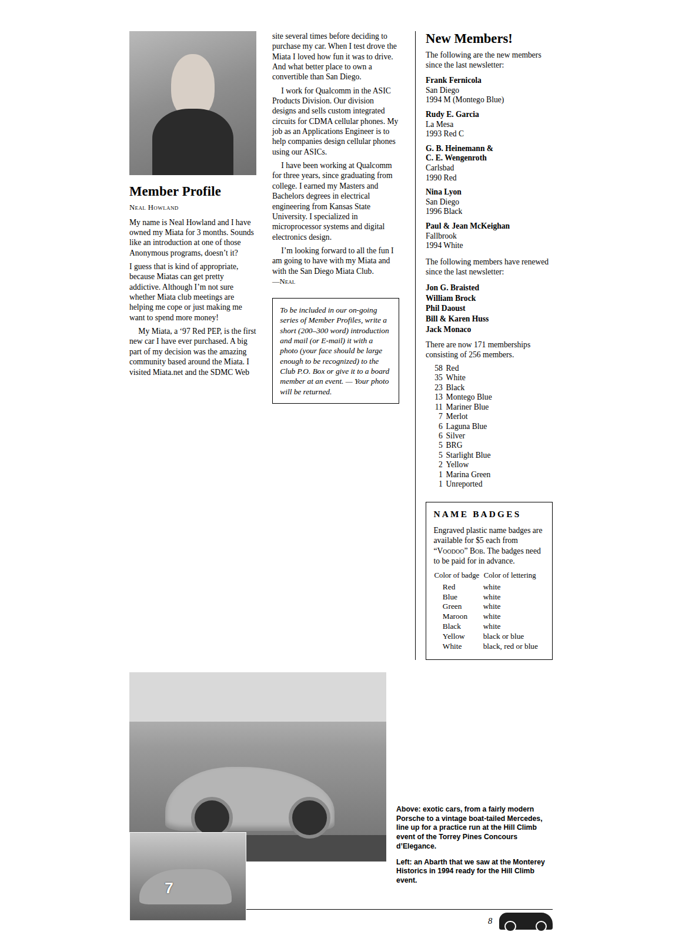Member Profile
Neal Howland
My name is Neal Howland and I have owned my Miata for 3 months. Sounds like an introduction at one of those Anonymous programs, doesn’t it?
I guess that is kind of appropriate, because Miatas can get pretty addictive. Although I’m not sure whether Miata club meetings are helping me cope or just making me want to spend more money!
My Miata, a ‘97 Red PEP, is the first new car I have ever purchased. A big part of my decision was the amazing community based around the Miata. I visited Miata.net and the SDMC Web
site several times before deciding to purchase my car. When I test drove the Miata I loved how fun it was to drive. And what better place to own a convertible than San Diego.
I work for Qualcomm in the ASIC Products Division. Our division designs and sells custom integrated circuits for CDMA cellular phones. My job as an Applications Engineer is to help companies design cellular phones using our ASICs.
I have been working at Qualcomm for three years, since graduating from college. I earned my Masters and Bachelors degrees in electrical engineering from Kansas State University. I specialized in microprocessor systems and digital electronics design.
I’m looking forward to all the fun I am going to have with my Miata and with the San Diego Miata Club.
—Neal
To be included in our on-going series of Member Profiles, write a short (200–300 word) introduction and mail (or E-mail) it with a photo (your face should be large enough to be recognized) to the Club P.O. Box or give it to a board member at an event. — Your photo will be returned.
New Members!
The following are the new members since the last newsletter:
Frank Fernicola
San Diego
1994 M (Montego Blue)
Rudy E. Garcia
La Mesa
1993 Red C
G. B. Heinemann &
C. E. Wengenroth
Carlsbad
1990 Red
Nina Lyon
San Diego
1996 Black
Paul & Jean McKeighan
Fallbrook
1994 White
The following members have renewed since the last newsletter:
Jon G. Braisted
William Brock
Phil Daoust
Bill & Karen Huss
Jack Monaco
There are now 171 memberships consisting of 256 members.
| 58 | Red |
| 35 | White |
| 23 | Black |
| 13 | Montego Blue |
| 11 | Mariner Blue |
| 7 | Merlot |
| 6 | Laguna Blue |
| 6 | Silver |
| 5 | BRG |
| 5 | Starlight Blue |
| 2 | Yellow |
| 1 | Marina Green |
| 1 | Unreported |
NAME BADGES
Engraved plastic name badges are available for $5 each from “Voodoo” Bob. The badges need to be paid for in advance.
| Color of badge | Color of lettering |
| --- | --- |
| Red | white |
| Blue | white |
| Green | white |
| Maroon | white |
| Black | white |
| Yellow | black or blue |
| White | black, red or blue |
7
Above: exotic cars, from a fairly modern Porsche to a vintage boat-tailed Mercedes, line up for a practice run at the Hill Climb event of the Torrey Pines Concours d’Elegance.
Left: an Abarth that we saw at the Monterey Historics in 1994 ready for the Hill Climb event.
8